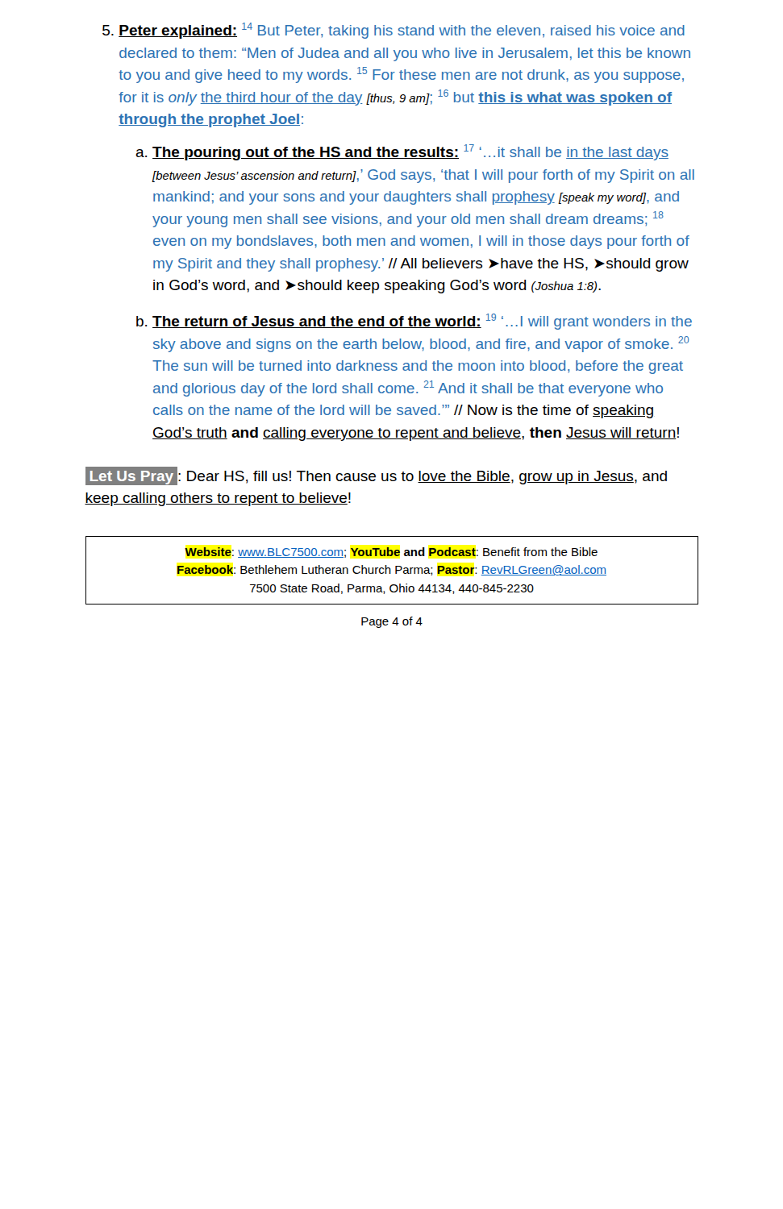Peter explained: 14 But Peter, taking his stand with the eleven, raised his voice and declared to them: “Men of Judea and all you who live in Jerusalem, let this be known to you and give heed to my words. 15 For these men are not drunk, as you suppose, for it is only the third hour of the day [thus, 9 am]; 16 but this is what was spoken of through the prophet Joel:
The pouring out of the HS and the results: 17 ‘…it shall be in the last days [between Jesus’ ascension and return],’ God says, ‘that I will pour forth of my Spirit on all mankind; and your sons and your daughters shall prophesy [speak my word], and your young men shall see visions, and your old men shall dream dreams; 18 even on my bondslaves, both men and women, I will in those days pour forth of my Spirit and they shall prophesy.’ // All believers ➤have the HS, ➤should grow in God’s word, and ➤should keep speaking God’s word (Joshua 1:8).
The return of Jesus and the end of the world: 19 ‘…I will grant wonders in the sky above and signs on the earth below, blood, and fire, and vapor of smoke. 20 The sun will be turned into darkness and the moon into blood, before the great and glorious day of the lord shall come. 21 And it shall be that everyone who calls on the name of the lord will be saved.’” // Now is the time of speaking God’s truth and calling everyone to repent and believe, then Jesus will return!
Let Us Pray: Dear HS, fill us! Then cause us to love the Bible, grow up in Jesus, and keep calling others to repent to believe!
Website: www.BLC7500.com; YouTube and Podcast: Benefit from the Bible
Facebook: Bethlehem Lutheran Church Parma; Pastor: RevRLGreen@aol.com
7500 State Road, Parma, Ohio 44134, 440-845-2230
Page 4 of 4